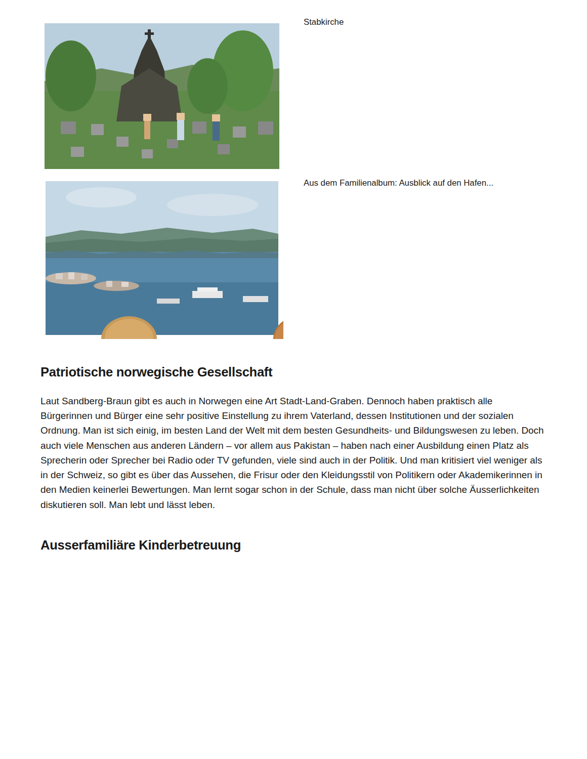Stabkirche
Aus dem Familienalbum: Ausblick auf den Hafen...
Patriotische norwegische Gesellschaft
Laut Sandberg-Braun gibt es auch in Norwegen eine Art Stadt-Land-Graben. Dennoch haben praktisch alle Bürgerinnen und Bürger eine sehr positive Einstellung zu ihrem Vaterland, dessen Institutionen und der sozialen Ordnung. Man ist sich einig, im besten Land der Welt mit dem besten Gesundheits- und Bildungswesen zu leben. Doch auch viele Menschen aus anderen Ländern – vor allem aus Pakistan – haben nach einer Ausbildung einen Platz als Sprecherin oder Sprecher bei Radio oder TV gefunden, viele sind auch in der Politik. Und man kritisiert viel weniger als in der Schweiz, so gibt es über das Aussehen, die Frisur oder den Kleidungsstil von Politikern oder Akademikerinnen in den Medien keinerlei Bewertungen. Man lernt sogar schon in der Schule, dass man nicht über solche Äusserlichkeiten diskutieren soll. Man lebt und lässt leben.
Ausserfamiliäre Kinderbetreuung